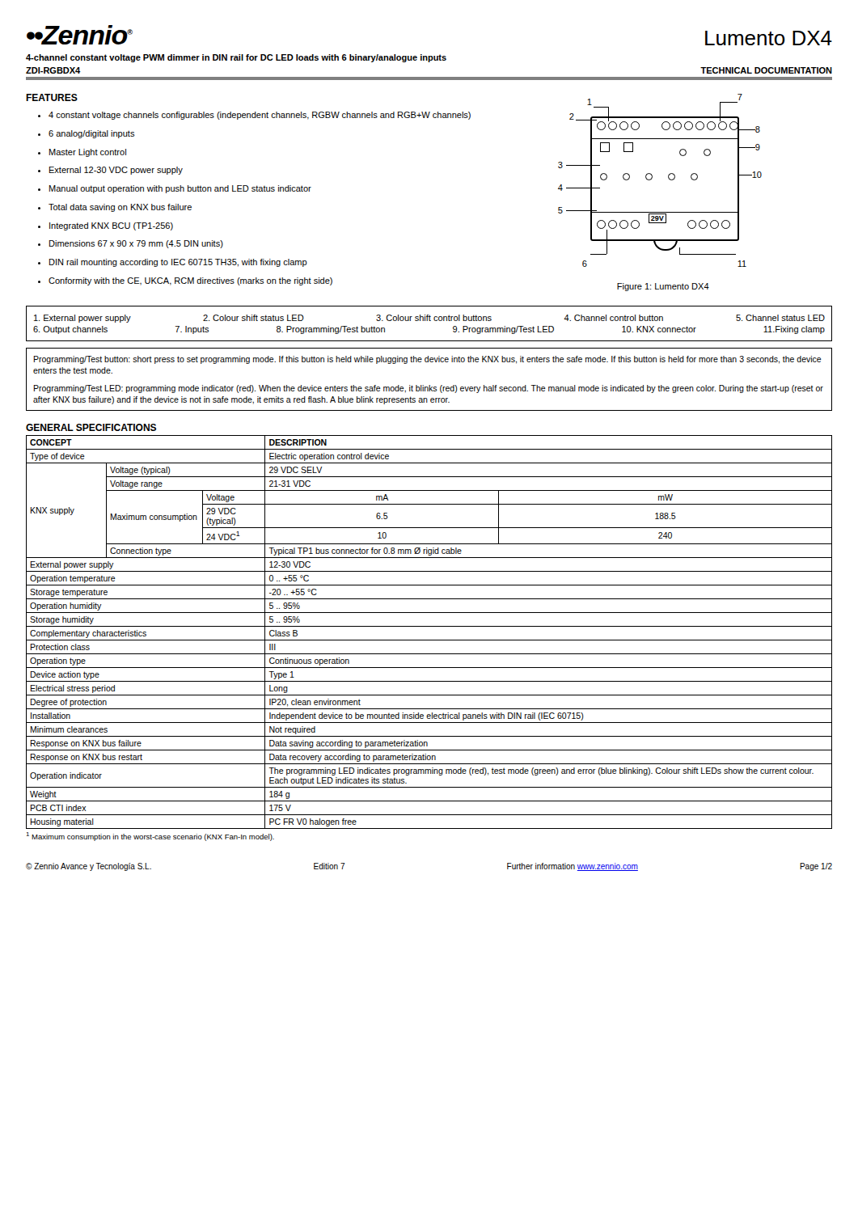••Zennio®
Lumento DX4
4-channel constant voltage PWM dimmer in DIN rail for DC LED loads with 6 binary/analogue inputs
ZDI-RGBDX4 TECHNICAL DOCUMENTATION
FEATURES
4 constant voltage channels configurables (independent channels, RGBW channels and RGB+W channels)
6 analog/digital inputs
Master Light control
External 12-30 VDC power supply
Manual output operation with push button and LED status indicator
Total data saving on KNX bus failure
Integrated KNX BCU (TP1-256)
Dimensions 67 x 90 x 79 mm (4.5 DIN units)
DIN rail mounting according to IEC 60715 TH35, with fixing clamp
Conformity with the CE, UKCA, RCM directives (marks on the right side)
29V
1
2
3
4
5
6
7
8
9
10
11
Figure 1: Lumento DX4
1. External power supply 2. Colour shift status LED 3. Colour shift control buttons 4. Channel control button 5. Channel status LED
6. Output channels 7. Inputs 8. Programming/Test button 9. Programming/Test LED 10. KNX connector 11.Fixing clamp
Programming/Test button: short press to set programming mode. If this button is held while plugging the device into the KNX bus, it enters the safe mode. If this button is held for more than 3 seconds, the device enters the test mode.
Programming/Test LED: programming mode indicator (red). When the device enters the safe mode, it blinks (red) every half second. The manual mode is indicated by the green color. During the start-up (reset or after KNX bus failure) and if the device is not in safe mode, it emits a red flash. A blue blink represents an error.
GENERAL SPECIFICATIONS
| CONCEPT | DESCRIPTION |
| --- | --- |
| Type of device | Electric operation control device |
| KNX supply | Voltage (typical) | 29 VDC SELV |
| Voltage range | 21-31 VDC |
| Maximum consumption | Voltage | mA | mW |
| 29 VDC (typical) | 6.5 | 188.5 |
| 24 VDC 1 | 10 | 240 |
| Connection type | Typical TP1 bus connector for 0.8 mm Ø rigid cable |
| External power supply | 12-30 VDC |
| Operation temperature | 0 .. +55 °C |
| Storage temperature | -20 .. +55 °C |
| Operation humidity | 5 .. 95% |
| Storage humidity | 5 .. 95% |
| Complementary characteristics | Class B |
| Protection class | III |
| Operation type | Continuous operation |
| Device action type | Type 1 |
| Electrical stress period | Long |
| Degree of protection | IP20, clean environment |
| Installation | Independent device to be mounted inside electrical panels with DIN rail (IEC 60715) |
| Minimum clearances | Not required |
| Response on KNX bus failure | Data saving according to parameterization |
| Response on KNX bus restart | Data recovery according to parameterization |
| Operation indicator | The programming LED indicates programming mode (red), test mode (green) and error (blue blinking). Colour shift LEDs show the current colour. Each output LED indicates its status. |
| Weight | 184 g |
| PCB CTI index | 175 V |
| Housing material | PC FR V0 halogen free |
1 Maximum consumption in the worst-case scenario (KNX Fan-In model).
© Zennio Avance y Tecnología S.L. Edition 7 Further information www.zennio.com Page 1/2